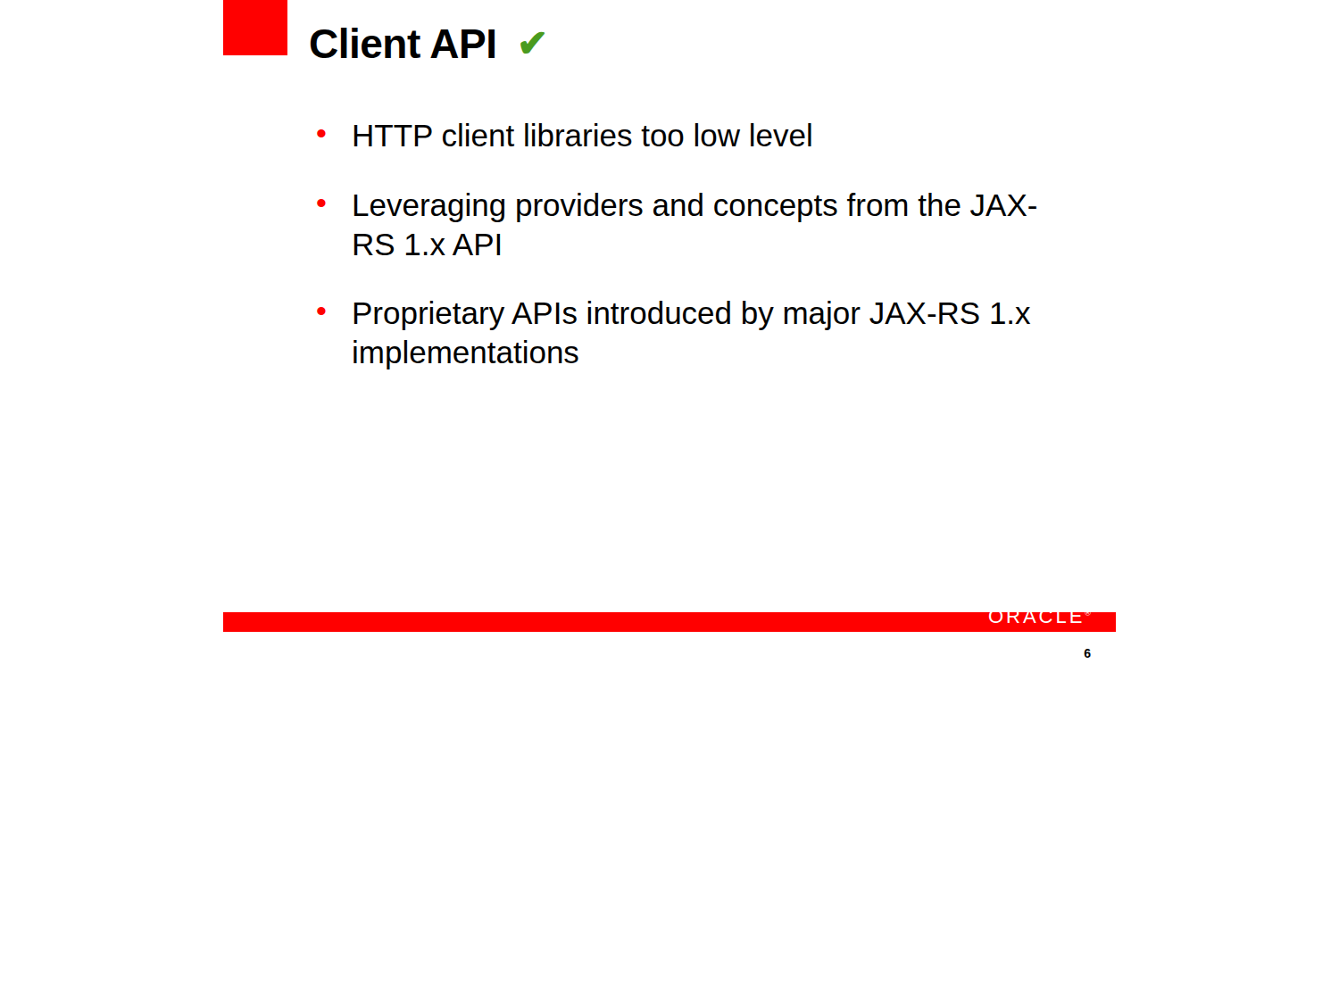Client API ✔
HTTP client libraries too low level
Leveraging providers and concepts from the JAX-RS 1.x API
Proprietary APIs introduced by major JAX-RS 1.x implementations
ORACLE®
6